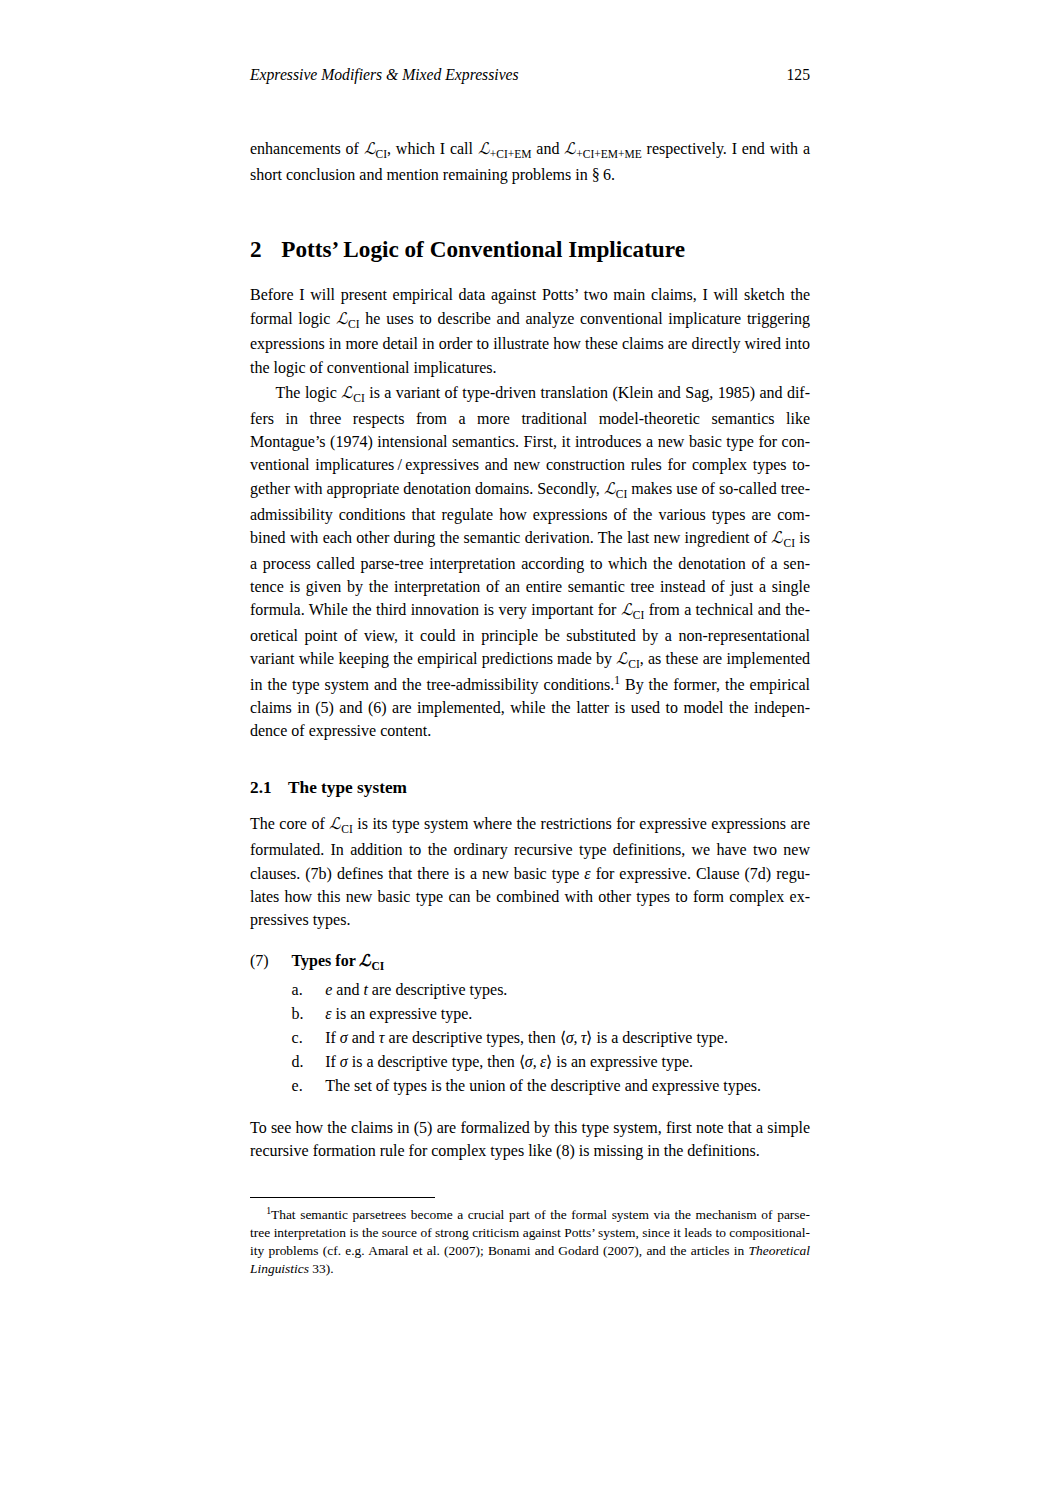Expressive Modifiers & Mixed Expressives 125
enhancements of ℒCI, which I call ℒ+CI+EM and ℒ+CI+EM+ME respectively. I end with a short conclusion and mention remaining problems in § 6.
2 Potts’ Logic of Conventional Implicature
Before I will present empirical data against Potts’ two main claims, I will sketch the formal logic ℒCI he uses to describe and analyze conventional implicature triggering expressions in more detail in order to illustrate how these claims are directly wired into the logic of conventional implicatures.
The logic ℒCI is a variant of type-driven translation (Klein and Sag, 1985) and differs in three respects from a more traditional model-theoretic semantics like Montague’s (1974) intensional semantics. First, it introduces a new basic type for conventional implicatures / expressives and new construction rules for complex types together with appropriate denotation domains. Secondly, ℒCI makes use of so-called tree-admissibility conditions that regulate how expressions of the various types are combined with each other during the semantic derivation. The last new ingredient of ℒCI is a process called parse-tree interpretation according to which the denotation of a sentence is given by the interpretation of an entire semantic tree instead of just a single formula. While the third innovation is very important for ℒCI from a technical and theoretical point of view, it could in principle be substituted by a non-representational variant while keeping the empirical predictions made by ℒCI, as these are implemented in the type system and the tree-admissibility conditions.1 By the former, the empirical claims in (5) and (6) are implemented, while the latter is used to model the independence of expressive content.
2.1 The type system
The core of ℒCI is its type system where the restrictions for expressive expressions are formulated. In addition to the ordinary recursive type definitions, we have two new clauses. (7b) defines that there is a new basic type ε for expressive. Clause (7d) regulates how this new basic type can be combined with other types to form complex expressives types.
(7)
Types for ℒCI
a. e and t are descriptive types.
b. ε is an expressive type.
c. If σ and τ are descriptive types, then ⟨σ, τ⟩ is a descriptive type.
d. If σ is a descriptive type, then ⟨σ, ε⟩ is an expressive type.
e. The set of types is the union of the descriptive and expressive types.
To see how the claims in (5) are formalized by this type system, first note that a simple recursive formation rule for complex types like (8) is missing in the definitions.
1That semantic parsetrees become a crucial part of the formal system via the mechanism of parse-tree interpretation is the source of strong criticism against Potts’ system, since it leads to compositionality problems (cf. e.g. Amaral et al. (2007); Bonami and Godard (2007), and the articles in Theoretical Linguistics 33).